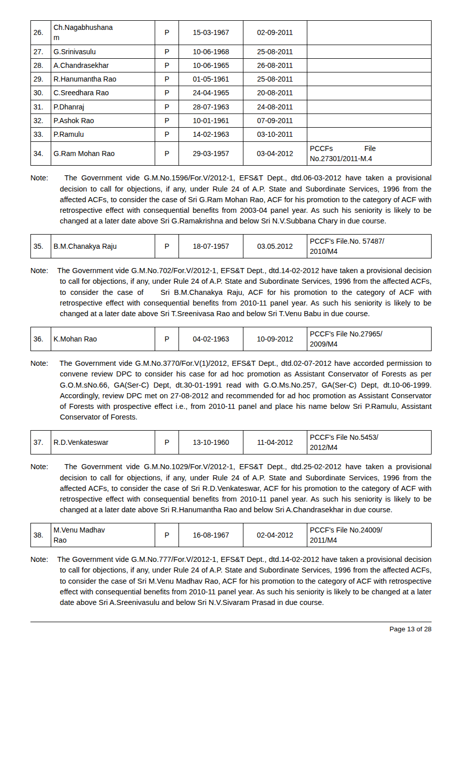| 26. | Ch.Nagabhushana m | P | 15-03-1967 | 02-09-2011 | |
| 27. | G.Srinivasulu | P | 10-06-1968 | 25-08-2011 | |
| 28. | A.Chandrasekhar | P | 10-06-1965 | 26-08-2011 | |
| 29. | R.Hanumantha Rao | P | 01-05-1961 | 25-08-2011 | |
| 30. | C.Sreedhara Rao | P | 24-04-1965 | 20-08-2011 | |
| 31. | P.Dhanraj | P | 28-07-1963 | 24-08-2011 | |
| 32. | P.Ashok Rao | P | 10-01-1961 | 07-09-2011 | |
| 33. | P.Ramulu | P | 14-02-1963 | 03-10-2011 | |
| 34. | G.Ram Mohan Rao | P | 29-03-1957 | 03-04-2012 | PCCFs File No.27301/2011-M.4 |
Note: The Government vide G.M.No.1596/For.V/2012-1, EFS&T Dept., dtd.06-03-2012 have taken a provisional decision to call for objections, if any, under Rule 24 of A.P. State and Subordinate Services, 1996 from the affected ACFs, to consider the case of Sri G.Ram Mohan Rao, ACF for his promotion to the category of ACF with retrospective effect with consequential benefits from 2003-04 panel year. As such his seniority is likely to be changed at a later date above Sri G.Ramakrishna and below Sri N.V.Subbana Chary in due course.
| 35. | B.M.Chanakya Raju | P | 18-07-1957 | 03.05.2012 | PCCF's File.No. 57487/ 2010/M4 |
Note: The Government vide G.M.No.702/For.V/2012-1, EFS&T Dept., dtd.14-02-2012 have taken a provisional decision to call for objections, if any, under Rule 24 of A.P. State and Subordinate Services, 1996 from the affected ACFs, to consider the case of Sri B.M.Chanakya Raju, ACF for his promotion to the category of ACF with retrospective effect with consequential benefits from 2010-11 panel year. As such his seniority is likely to be changed at a later date above Sri T.Sreenivasa Rao and below Sri T.Venu Babu in due course.
| 36. | K.Mohan Rao | P | 04-02-1963 | 10-09-2012 | PCCF's File No.27965/ 2009/M4 |
Note: The Government vide G.M.No.3770/For.V(1)/2012, EFS&T Dept., dtd.02-07-2012 have accorded permission to convene review DPC to consider his case for ad hoc promotion as Assistant Conservator of Forests as per G.O.M.sNo.66, GA(Ser-C) Dept, dt.30-01-1991 read with G.O.Ms.No.257, GA(Ser-C) Dept, dt.10-06-1999. Accordingly, review DPC met on 27-08-2012 and recommended for ad hoc promotion as Assistant Conservator of Forests with prospective effect i.e., from 2010-11 panel and place his name below Sri P.Ramulu, Assistant Conservator of Forests.
| 37. | R.D.Venkateswar | P | 13-10-1960 | 11-04-2012 | PCCF's File No.5453/ 2012/M4 |
Note: The Government vide G.M.No.1029/For.V/2012-1, EFS&T Dept., dtd.25-02-2012 have taken a provisional decision to call for objections, if any, under Rule 24 of A.P. State and Subordinate Services, 1996 from the affected ACFs, to consider the case of Sri R.D.Venkateswar, ACF for his promotion to the category of ACF with retrospective effect with consequential benefits from 2010-11 panel year. As such his seniority is likely to be changed at a later date above Sri R.Hanumantha Rao and below Sri A.Chandrasekhar in due course.
| 38. | M.Venu Madhav Rao | P | 16-08-1967 | 02-04-2012 | PCCF's File No.24009/ 2011/M4 |
Note: The Government vide G.M.No.777/For.V/2012-1, EFS&T Dept., dtd.14-02-2012 have taken a provisional decision to call for objections, if any, under Rule 24 of A.P. State and Subordinate Services, 1996 from the affected ACFs, to consider the case of Sri M.Venu Madhav Rao, ACF for his promotion to the category of ACF with retrospective effect with consequential benefits from 2010-11 panel year. As such his seniority is likely to be changed at a later date above Sri A.Sreenivasulu and below Sri N.V.Sivaram Prasad in due course.
Page 13 of 28